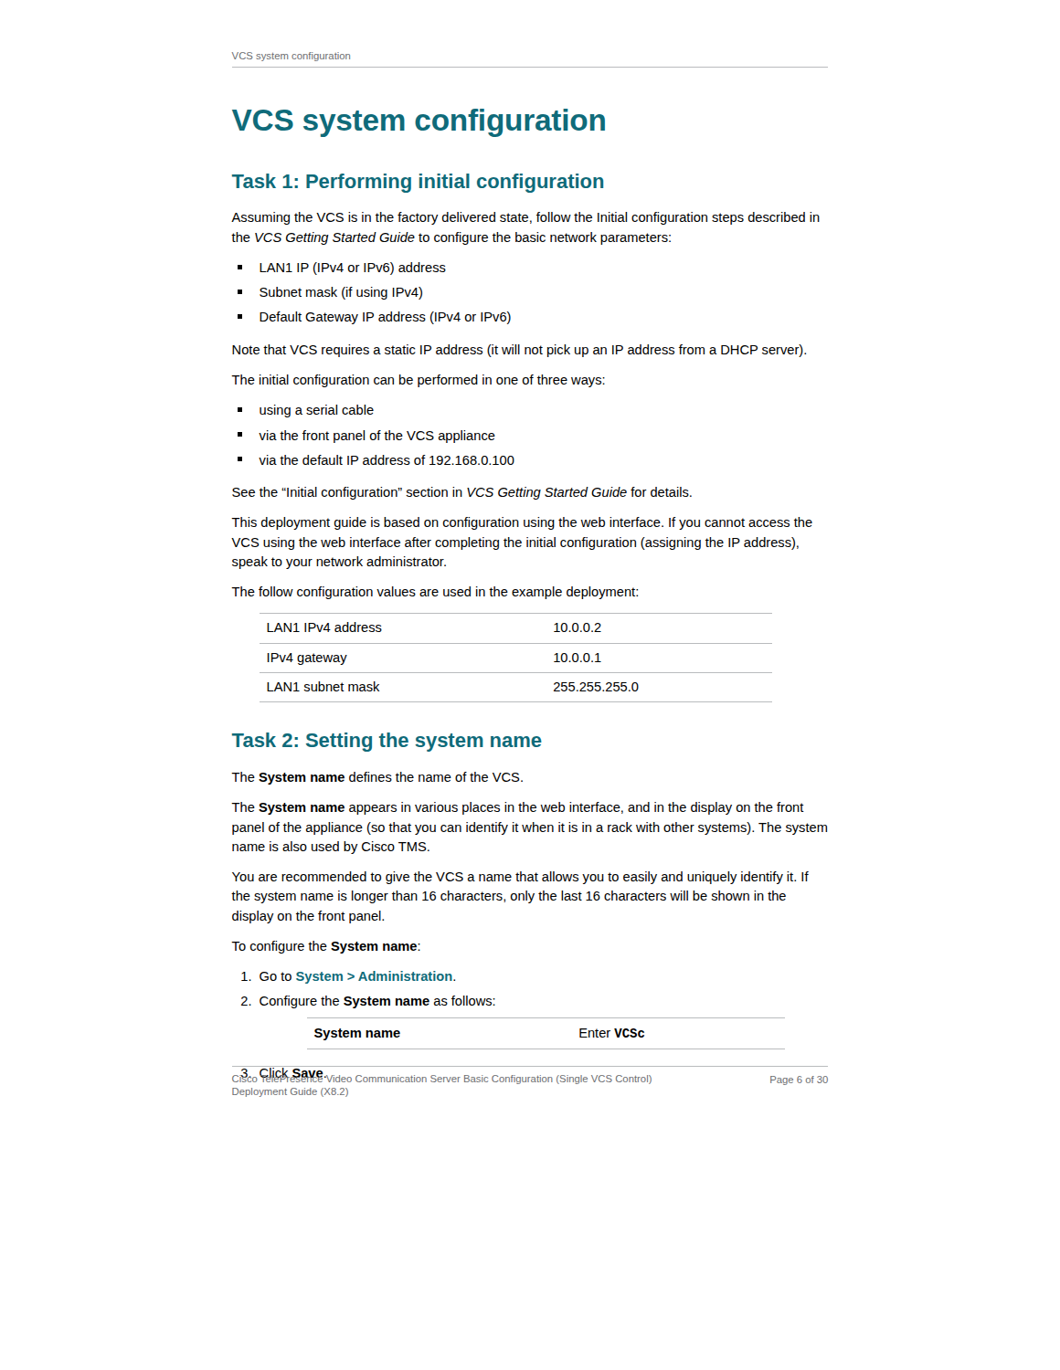VCS system configuration
VCS system configuration
Task 1: Performing initial configuration
Assuming the VCS is in the factory delivered state, follow the Initial configuration steps described in the VCS Getting Started Guide to configure the basic network parameters:
LAN1 IP (IPv4 or IPv6) address
Subnet mask (if using IPv4)
Default Gateway IP address (IPv4 or IPv6)
Note that VCS requires a static IP address (it will not pick up an IP address from a DHCP server).
The initial configuration can be performed in one of three ways:
using a serial cable
via the front panel of the VCS appliance
via the default IP address of 192.168.0.100
See the “Initial configuration” section in VCS Getting Started Guide for details.
This deployment guide is based on configuration using the web interface. If you cannot access the VCS using the web interface after completing the initial configuration (assigning the IP address), speak to your network administrator.
The follow configuration values are used in the example deployment:
| LAN1 IPv4 address | 10.0.0.2 |
| IPv4 gateway | 10.0.0.1 |
| LAN1 subnet mask | 255.255.255.0 |
Task 2: Setting the system name
The System name defines the name of the VCS.
The System name appears in various places in the web interface, and in the display on the front panel of the appliance (so that you can identify it when it is in a rack with other systems). The system name is also used by Cisco TMS.
You are recommended to give the VCS a name that allows you to easily and uniquely identify it. If the system name is longer than 16 characters, only the last 16 characters will be shown in the display on the front panel.
To configure the System name:
Go to System > Administration.
Configure the System name as follows:
| System name | Enter VCSc |
Click Save.
Cisco TelePresence Video Communication Server Basic Configuration (Single VCS Control) Deployment Guide (X8.2)
Page 6 of 30